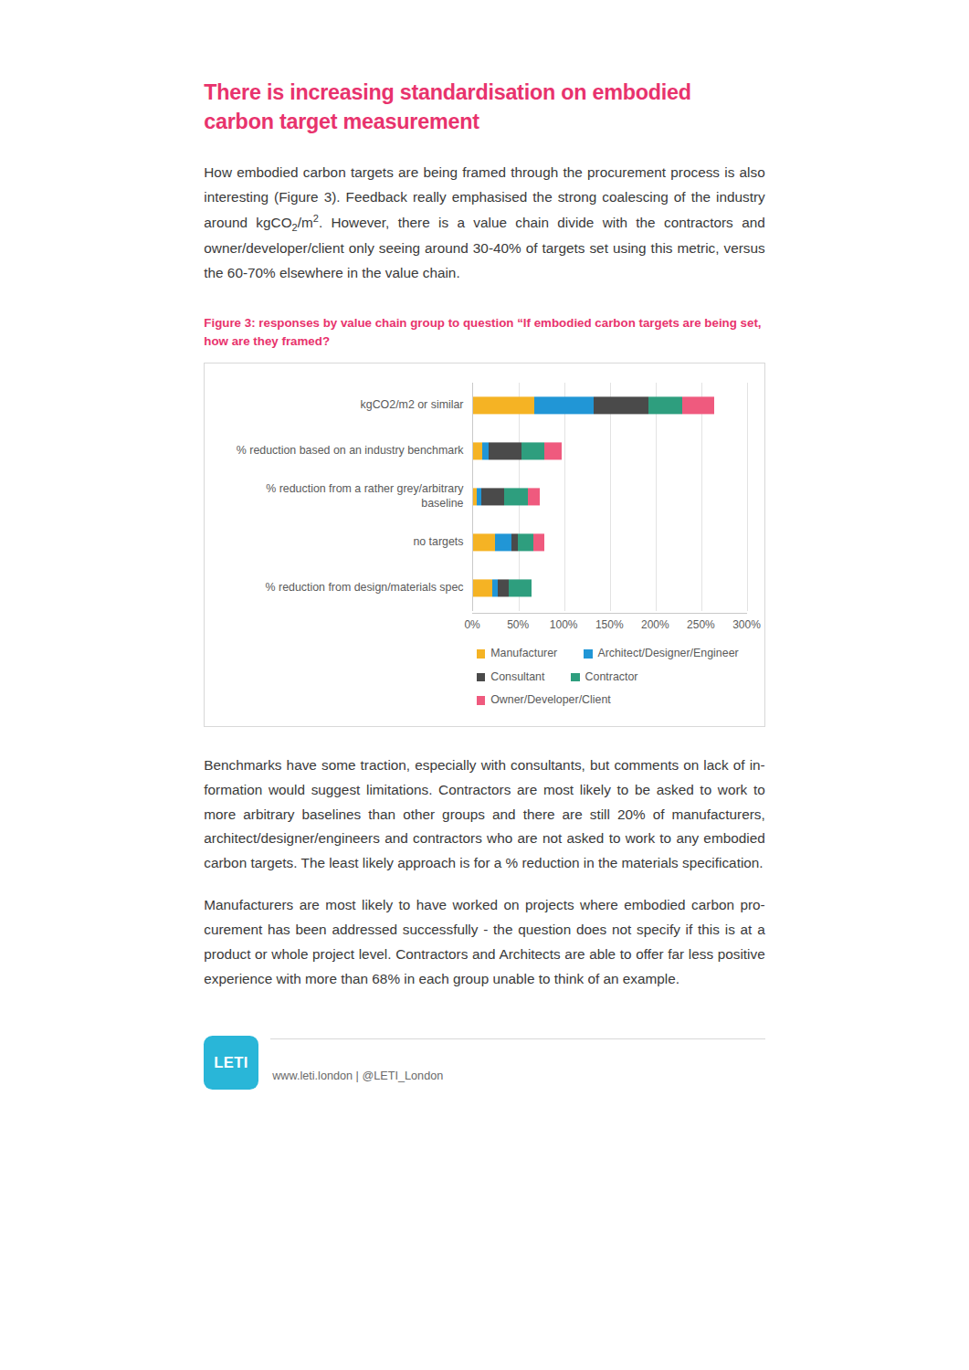There is increasing standardisation on embodied carbon target measurement
How embodied carbon targets are being framed through the procurement process is also interesting (Figure 3). Feedback really emphasised the strong coalescing of the industry around kgCO2/m2. However, there is a value chain divide with the contractors and owner/developer/client only seeing around 30-40% of targets set using this metric, versus the 60-70% elsewhere in the value chain.
Figure 3: responses by value chain group to question “If embodied carbon targets are being set, how are they framed?
kgCO2/m2 or similar
% reduction based on an industry benchmark
% reduction from a rather grey/arbitrary baseline
no targets
% reduction from design/materials spec
0%
50%
100%
150%
200%
250%
300%
Manufacturer
Architect/Designer/Engineer
Consultant
Contractor
Owner/Developer/Client
Benchmarks have some traction, especially with consultants, but comments on lack of information would suggest limitations. Contractors are most likely to be asked to work to more arbitrary baselines than other groups and there are still 20% of manufacturers, architect/designer/engineers and contractors who are not asked to work to any embodied carbon targets. The least likely approach is for a % reduction in the materials specification.
Manufacturers are most likely to have worked on projects where embodied carbon procurement has been addressed successfully - the question does not specify if this is at a product or whole project level. Contractors and Architects are able to offer far less positive experience with more than 68% in each group unable to think of an example.
LETI
www.leti.london | @LETI_London